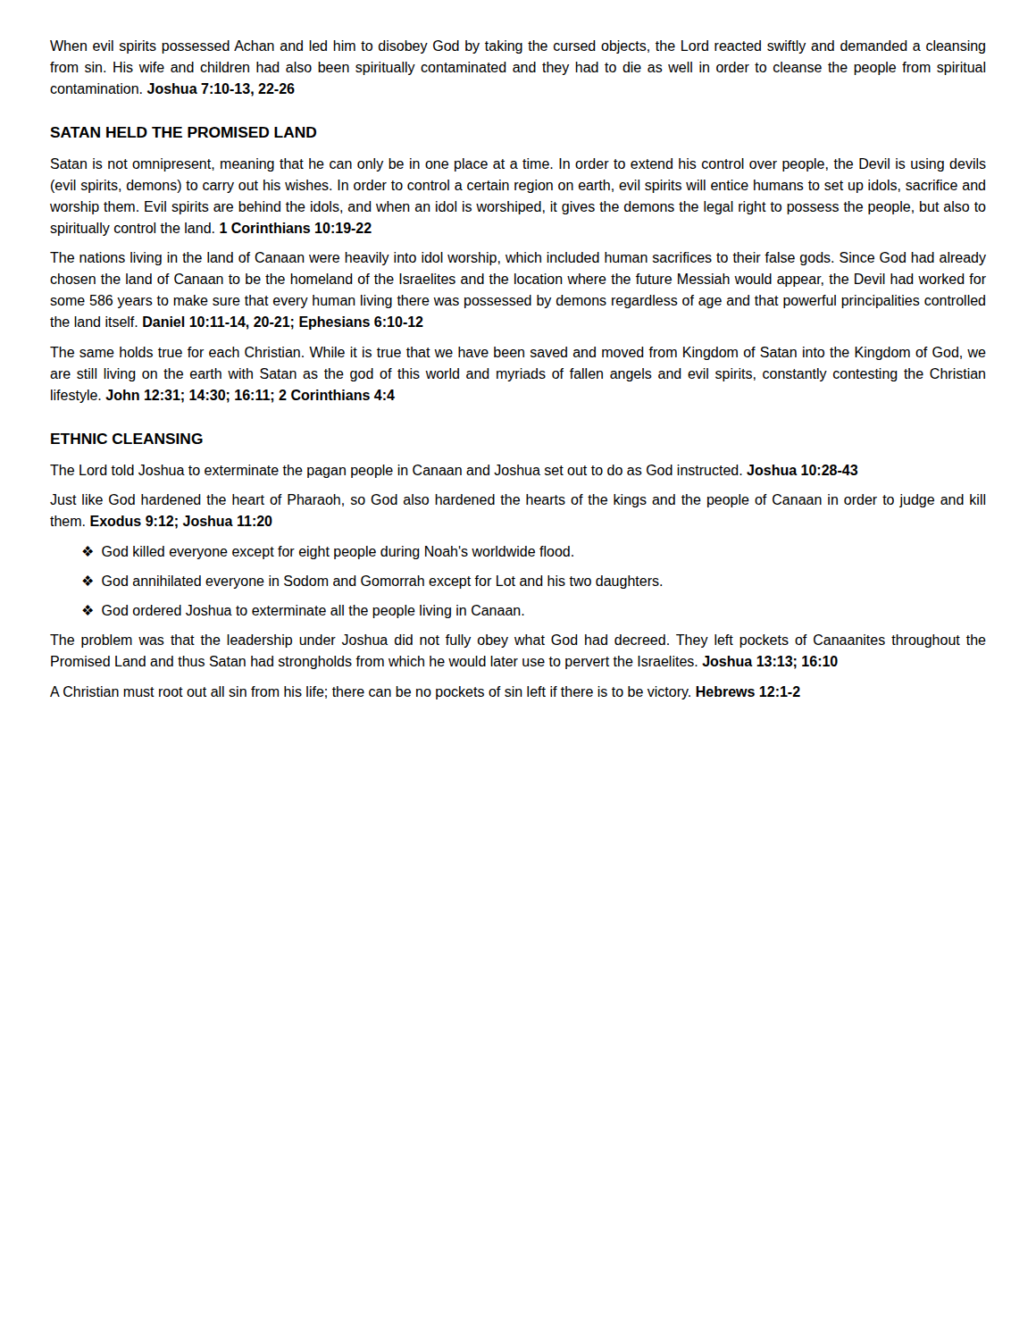When evil spirits possessed Achan and led him to disobey God by taking the cursed objects, the Lord reacted swiftly and demanded a cleansing from sin. His wife and children had also been spiritually contaminated and they had to die as well in order to cleanse the people from spiritual contamination. Joshua 7:10-13, 22-26
Satan Held the Promised Land
Satan is not omnipresent, meaning that he can only be in one place at a time. In order to extend his control over people, the Devil is using devils (evil spirits, demons) to carry out his wishes. In order to control a certain region on earth, evil spirits will entice humans to set up idols, sacrifice and worship them. Evil spirits are behind the idols, and when an idol is worshiped, it gives the demons the legal right to possess the people, but also to spiritually control the land. 1 Corinthians 10:19-22
The nations living in the land of Canaan were heavily into idol worship, which included human sacrifices to their false gods. Since God had already chosen the land of Canaan to be the homeland of the Israelites and the location where the future Messiah would appear, the Devil had worked for some 586 years to make sure that every human living there was possessed by demons regardless of age and that powerful principalities controlled the land itself. Daniel 10:11-14, 20-21; Ephesians 6:10-12
The same holds true for each Christian. While it is true that we have been saved and moved from Kingdom of Satan into the Kingdom of God, we are still living on the earth with Satan as the god of this world and myriads of fallen angels and evil spirits, constantly contesting the Christian lifestyle. John 12:31; 14:30; 16:11; 2 Corinthians 4:4
Ethnic Cleansing
The Lord told Joshua to exterminate the pagan people in Canaan and Joshua set out to do as God instructed. Joshua 10:28-43
Just like God hardened the heart of Pharaoh, so God also hardened the hearts of the kings and the people of Canaan in order to judge and kill them. Exodus 9:12; Joshua 11:20
God killed everyone except for eight people during Noah's worldwide flood.
God annihilated everyone in Sodom and Gomorrah except for Lot and his two daughters.
God ordered Joshua to exterminate all the people living in Canaan.
The problem was that the leadership under Joshua did not fully obey what God had decreed. They left pockets of Canaanites throughout the Promised Land and thus Satan had strongholds from which he would later use to pervert the Israelites. Joshua 13:13; 16:10
A Christian must root out all sin from his life; there can be no pockets of sin left if there is to be victory. Hebrews 12:1-2